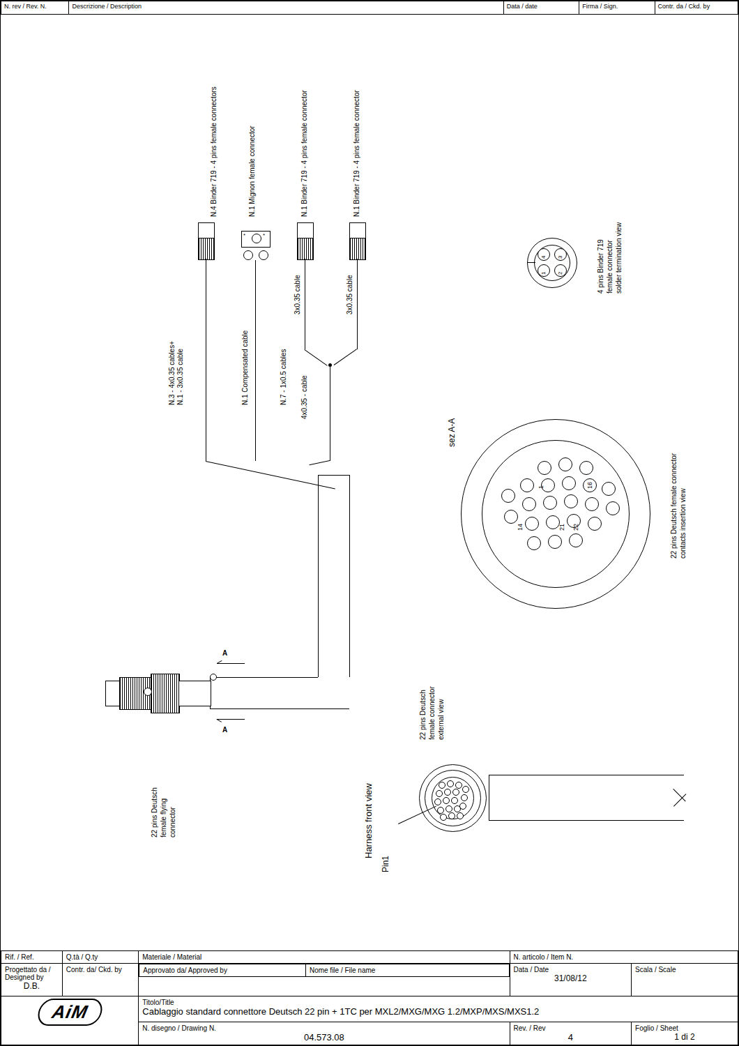| N. rev / Rev. N. | Descrizione / Description | Data / date | Firma / Sign. | Contr. da / Ckd. by |
N.4 Binder 719 - 4 pins female connectors
N.1 Mignon female connector
N.1 Binder 719 - 4 pins female connector
N.1 Binder 719 - 4 pins female connector
N.3 - 4x0.35 cables+
N.1 - 3x0.35 cable
N.1 Compensated cable
N.7 - 1x0.5 cables
3x0.35 cable
3x0.35 cable
4x0.35 - cable
*
*
A
A
22 pins Deutsch
female flying
connector
Harness front view
Pin1
22 pins Deutsch
female connector
external view
sez A-A
1
16
14
21
22
22 pins Deutsch female connector
contacts insertion view
4
3
1
2
4 pins Binder 719
female connector
solder termination view
| Rif. / Ref. | Q.tà / Q.ty | Materiale / Material | N. articolo / Item N. |
| Progettato da / Designed by D.B. | Contr. da/ Ckd. by | / Approvato da/ Approved by / Nome file / File name / | Data / Date 31/08/12 | Scala / Scale |
| AiM | Titolo/Title Cablaggio standard connettore Deutsch 22 pin + 1TC per MXL2/MXG/MXG 1.2/MXP/MXS/MXS1.2 |
| N. disegno / Drawing N. 04.573.08 | Rev. / Rev 4 | Foglio / Sheet 1 di 2 |